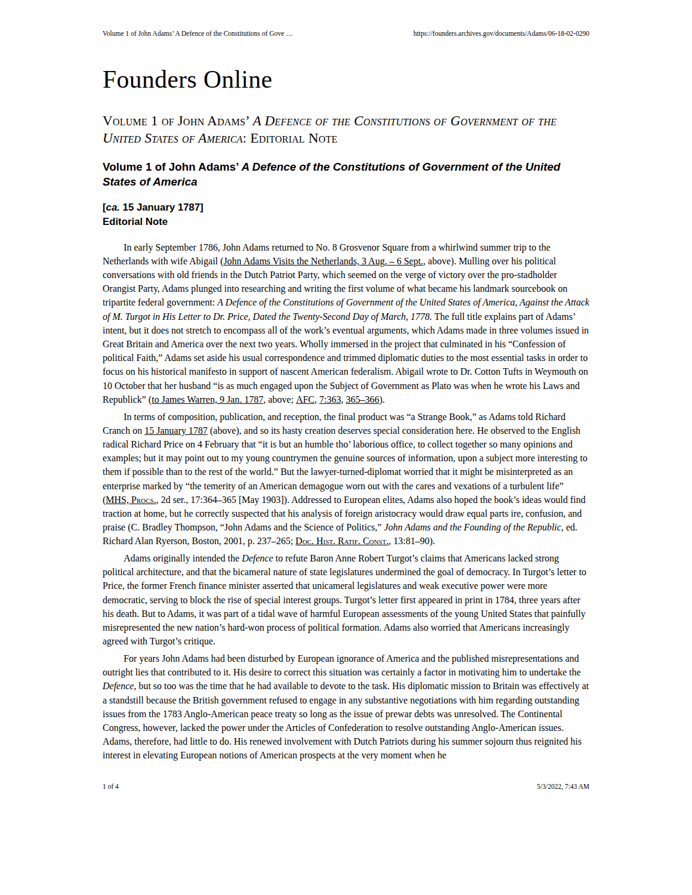Volume 1 of John Adams’ A Defence of the Constitutions of Gove … https://founders.archives.gov/documents/Adams/06-18-02-0290
Founders Online
Volume 1 of John Adams’ A Defence of the Constitutions of Government of the United States of America: Editorial Note
Volume 1 of John Adams’ A Defence of the Constitutions of Government of the United States of America
[ca. 15 January 1787]
Editorial Note
In early September 1786, John Adams returned to No. 8 Grosvenor Square from a whirlwind summer trip to the Netherlands with wife Abigail (John Adams Visits the Netherlands, 3 Aug. – 6 Sept., above). Mulling over his political conversations with old friends in the Dutch Patriot Party, which seemed on the verge of victory over the pro-stadholder Orangist Party, Adams plunged into researching and writing the first volume of what became his landmark sourcebook on tripartite federal government: A Defence of the Constitutions of Government of the United States of America, Against the Attack of M. Turgot in His Letter to Dr. Price, Dated the Twenty-Second Day of March, 1778. The full title explains part of Adams’ intent, but it does not stretch to encompass all of the work’s eventual arguments, which Adams made in three volumes issued in Great Britain and America over the next two years. Wholly immersed in the project that culminated in his “Confession of political Faith,” Adams set aside his usual correspondence and trimmed diplomatic duties to the most essential tasks in order to focus on his historical manifesto in support of nascent American federalism. Abigail wrote to Dr. Cotton Tufts in Weymouth on 10 October that her husband “is as much engaged upon the Subject of Government as Plato was when he wrote his Laws and Republick” (to James Warren, 9 Jan. 1787, above; AFC, 7:363, 365–366).
In terms of composition, publication, and reception, the final product was “a Strange Book,” as Adams told Richard Cranch on 15 January 1787 (above), and so its hasty creation deserves special consideration here. He observed to the English radical Richard Price on 4 February that “it is but an humble tho’ laborious office, to collect together so many opinions and examples; but it may point out to my young countrymen the genuine sources of information, upon a subject more interesting to them if possible than to the rest of the world.” But the lawyer-turned-diplomat worried that it might be misinterpreted as an enterprise marked by “the temerity of an American demagogue worn out with the cares and vexations of a turbulent life” (MHS, Procs., 2d ser., 17:364–365 [May 1903]). Addressed to European elites, Adams also hoped the book’s ideas would find traction at home, but he correctly suspected that his analysis of foreign aristocracy would draw equal parts ire, confusion, and praise (C. Bradley Thompson, “John Adams and the Science of Politics,” John Adams and the Founding of the Republic, ed. Richard Alan Ryerson, Boston, 2001, p. 237–265; Doc. Hist. Ratif. Const., 13:81–90).
Adams originally intended the Defence to refute Baron Anne Robert Turgot’s claims that Americans lacked strong political architecture, and that the bicameral nature of state legislatures undermined the goal of democracy. In Turgot’s letter to Price, the former French finance minister asserted that unicameral legislatures and weak executive power were more democratic, serving to block the rise of special interest groups. Turgot’s letter first appeared in print in 1784, three years after his death. But to Adams, it was part of a tidal wave of harmful European assessments of the young United States that painfully misrepresented the new nation’s hard-won process of political formation. Adams also worried that Americans increasingly agreed with Turgot’s critique.
For years John Adams had been disturbed by European ignorance of America and the published misrepresentations and outright lies that contributed to it. His desire to correct this situation was certainly a factor in motivating him to undertake the Defence, but so too was the time that he had available to devote to the task. His diplomatic mission to Britain was effectively at a standstill because the British government refused to engage in any substantive negotiations with him regarding outstanding issues from the 1783 Anglo-American peace treaty so long as the issue of prewar debts was unresolved. The Continental Congress, however, lacked the power under the Articles of Confederation to resolve outstanding Anglo-American issues. Adams, therefore, had little to do. His renewed involvement with Dutch Patriots during his summer sojourn thus reignited his interest in elevating European notions of American prospects at the very moment when he
1 of 4 5/3/2022, 7:43 AM